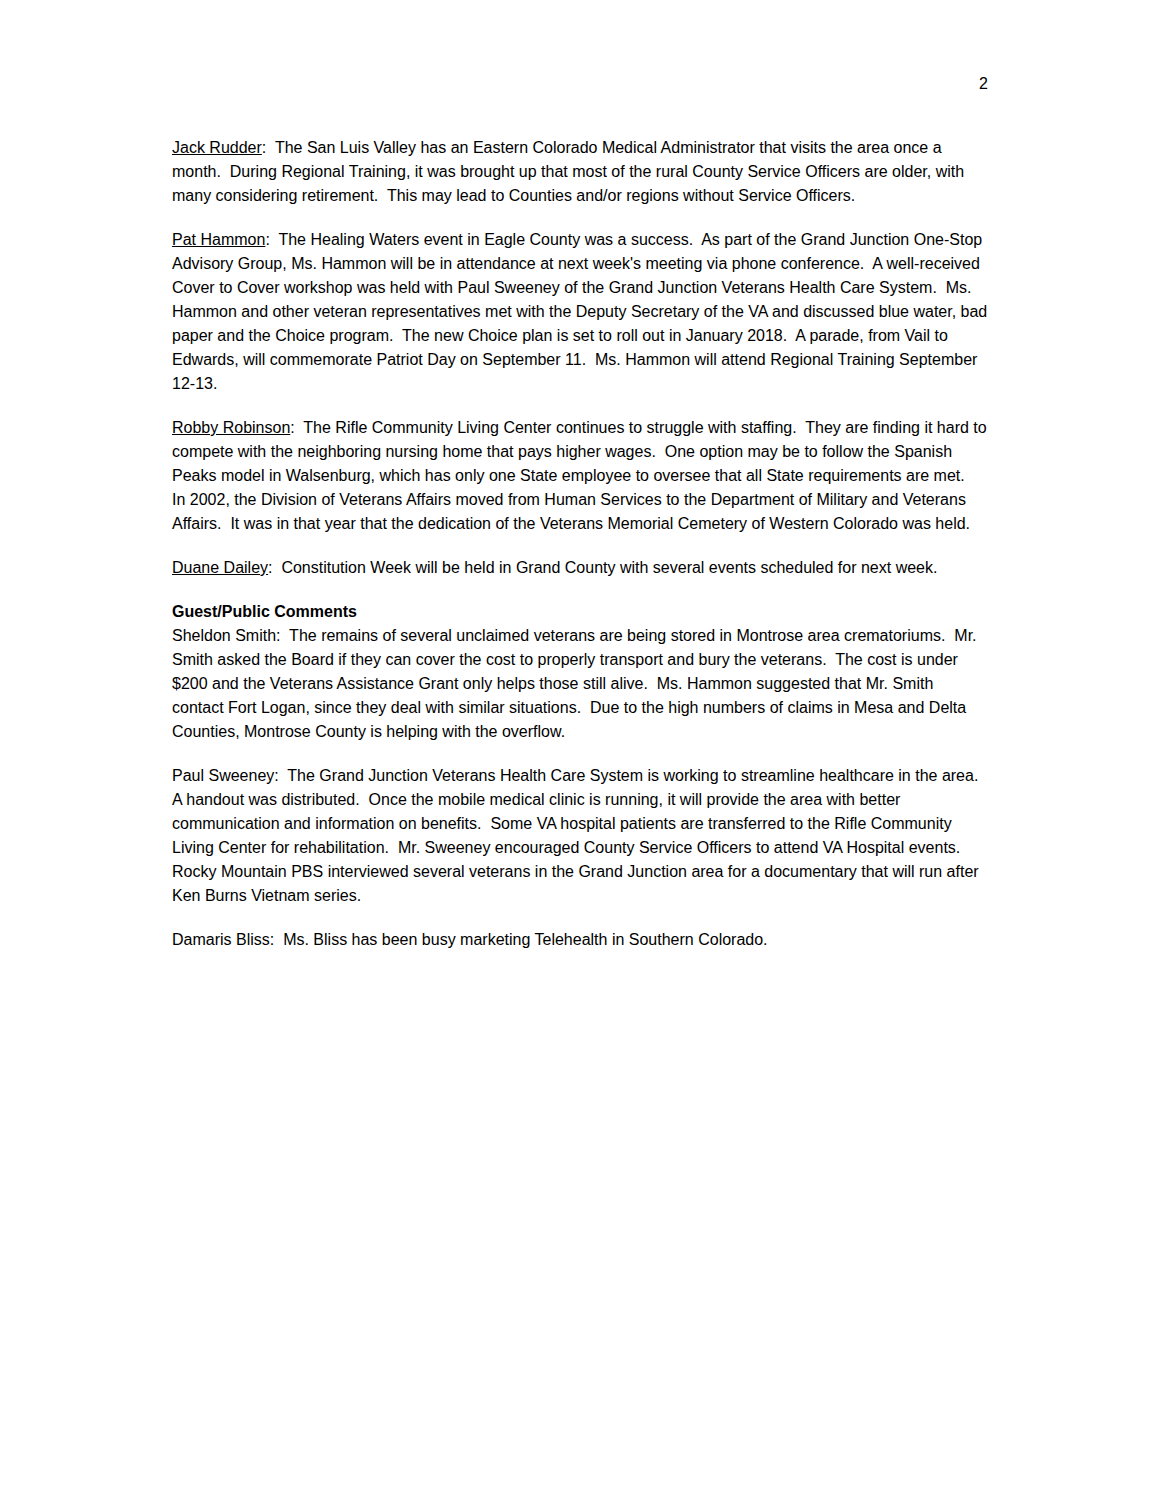2
Jack Rudder: The San Luis Valley has an Eastern Colorado Medical Administrator that visits the area once a month. During Regional Training, it was brought up that most of the rural County Service Officers are older, with many considering retirement. This may lead to Counties and/or regions without Service Officers.
Pat Hammon: The Healing Waters event in Eagle County was a success. As part of the Grand Junction One-Stop Advisory Group, Ms. Hammon will be in attendance at next week's meeting via phone conference. A well-received Cover to Cover workshop was held with Paul Sweeney of the Grand Junction Veterans Health Care System. Ms. Hammon and other veteran representatives met with the Deputy Secretary of the VA and discussed blue water, bad paper and the Choice program. The new Choice plan is set to roll out in January 2018. A parade, from Vail to Edwards, will commemorate Patriot Day on September 11. Ms. Hammon will attend Regional Training September 12-13.
Robby Robinson: The Rifle Community Living Center continues to struggle with staffing. They are finding it hard to compete with the neighboring nursing home that pays higher wages. One option may be to follow the Spanish Peaks model in Walsenburg, which has only one State employee to oversee that all State requirements are met.
In 2002, the Division of Veterans Affairs moved from Human Services to the Department of Military and Veterans Affairs. It was in that year that the dedication of the Veterans Memorial Cemetery of Western Colorado was held.
Duane Dailey: Constitution Week will be held in Grand County with several events scheduled for next week.
Guest/Public Comments
Sheldon Smith: The remains of several unclaimed veterans are being stored in Montrose area crematoriums. Mr. Smith asked the Board if they can cover the cost to properly transport and bury the veterans. The cost is under $200 and the Veterans Assistance Grant only helps those still alive. Ms. Hammon suggested that Mr. Smith contact Fort Logan, since they deal with similar situations. Due to the high numbers of claims in Mesa and Delta Counties, Montrose County is helping with the overflow.
Paul Sweeney: The Grand Junction Veterans Health Care System is working to streamline healthcare in the area. A handout was distributed. Once the mobile medical clinic is running, it will provide the area with better communication and information on benefits. Some VA hospital patients are transferred to the Rifle Community Living Center for rehabilitation. Mr. Sweeney encouraged County Service Officers to attend VA Hospital events. Rocky Mountain PBS interviewed several veterans in the Grand Junction area for a documentary that will run after Ken Burns Vietnam series.
Damaris Bliss: Ms. Bliss has been busy marketing Telehealth in Southern Colorado.